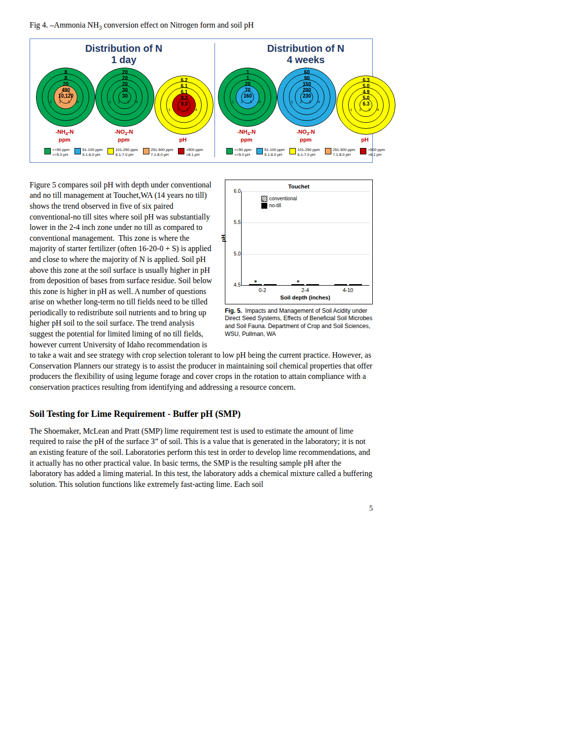Fig 4. –Ammonia NH3 conversion effect on Nitrogen form and soil pH
Distribution of N
1 day
8 8 20 490 10,120 1 2 3 4
-NH4-N
ppm
20 20 20 30 30 1 2 3 4
-NO3-N
ppm
6.2 6.1 6.1 8.3 9.0 1 2 3 4
pH
<=50 ppm
<=5.0 pH
51-100 ppm
5.1-6.0 pH
101-250 ppm
6.1-7.0 pH
251-500 ppm
7.1-8.0 pH
>500 ppm
>8.1 pH
Distribution of N
4 weeks
1 1 20 70 160 1 2 3 4
-NH4-N
ppm
60 90 150 200 230 1 2 3 4
-NO3-N
ppm
6.3 5.0 4.9 5.0 6.3 1 2 3 4
pH
<=50 ppm
<=5.0 pH
51-100 ppm
5.1-6.0 pH
101-250 ppm
6.1-7.0 pH
251-500 ppm
7.1-8.0 pH
>500 ppm
>8.1 pH
Touchet
pH
6.0
5.5
5.0
4.5
conventional
no-till
*
*
0-2 2-4 4-10
Soil depth (inches)
Fig. 5. Impacts and Management of Soil Acidity under Direct Seed Systems, Effects of Beneficial Soil Microbes and Soil Fauna. Department of Crop and Soil Sciences, WSU, Pullman, WA
Figure 5 compares soil pH with depth under conventional and no till management at Touchet,WA (14 years no till) shows the trend observed in five of six paired conventional-no till sites where soil pH was substantially lower in the 2-4 inch zone under no till as compared to conventional management. This zone is where the majority of starter fertilizer (often 16-20-0 + S) is applied and close to where the majority of N is applied. Soil pH above this zone at the soil surface is usually higher in pH from deposition of bases from surface residue. Soil below this zone is higher in pH as well. A number of questions arise on whether long-term no till fields need to be tilled periodically to redistribute soil nutrients and to bring up higher pH soil to the soil surface. The trend analysis suggest the potential for limited liming of no till fields, however current University of Idaho recommendation is to take a wait and see strategy with crop selection tolerant to low pH being the current practice. However, as Conservation Planners our strategy is to assist the producer in maintaining soil chemical properties that offer producers the flexibility of using legume forage and cover crops in the rotation to attain compliance with a conservation practices resulting from identifying and addressing a resource concern.
Soil Testing for Lime Requirement - Buffer pH (SMP)
The Shoemaker, McLean and Pratt (SMP) lime requirement test is used to estimate the amount of lime required to raise the pH of the surface 3” of soil. This is a value that is generated in the laboratory; it is not an existing feature of the soil. Laboratories perform this test in order to develop lime recommendations, and it actually has no other practical value. In basic terms, the SMP is the resulting sample pH after the laboratory has added a liming material. In this test, the laboratory adds a chemical mixture called a buffering solution. This solution functions like extremely fast-acting lime. Each soil
5